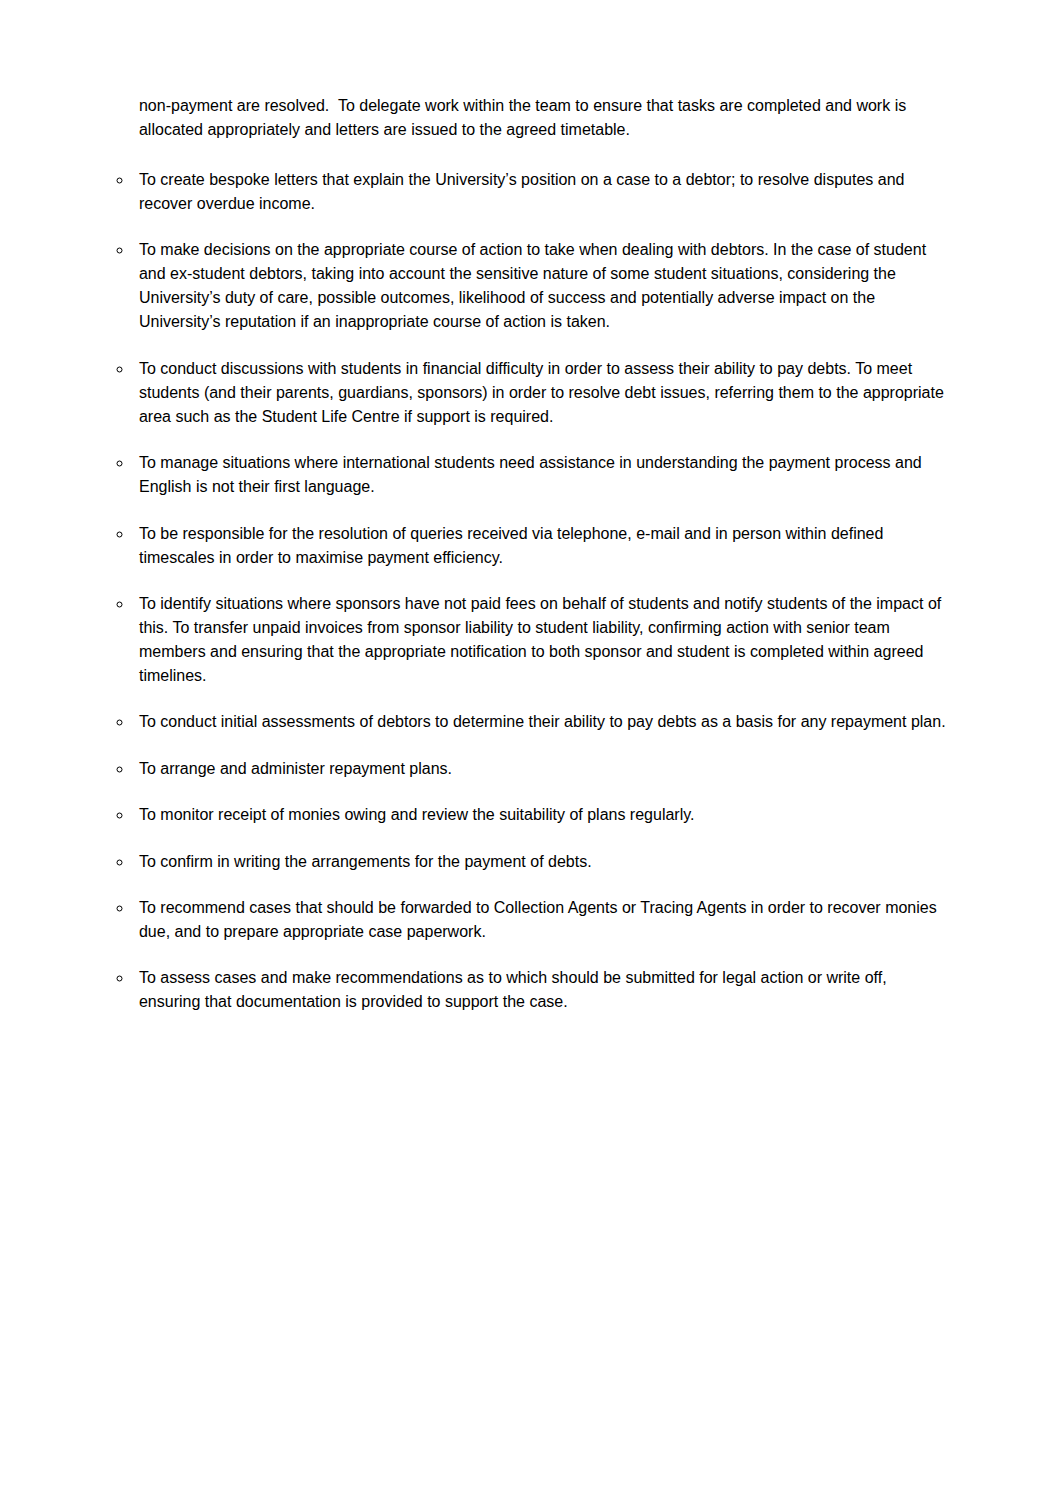non-payment are resolved. To delegate work within the team to ensure that tasks are completed and work is allocated appropriately and letters are issued to the agreed timetable.
To create bespoke letters that explain the University’s position on a case to a debtor; to resolve disputes and recover overdue income.
To make decisions on the appropriate course of action to take when dealing with debtors. In the case of student and ex-student debtors, taking into account the sensitive nature of some student situations, considering the University’s duty of care, possible outcomes, likelihood of success and potentially adverse impact on the University’s reputation if an inappropriate course of action is taken.
To conduct discussions with students in financial difficulty in order to assess their ability to pay debts. To meet students (and their parents, guardians, sponsors) in order to resolve debt issues, referring them to the appropriate area such as the Student Life Centre if support is required.
To manage situations where international students need assistance in understanding the payment process and English is not their first language.
To be responsible for the resolution of queries received via telephone, e-mail and in person within defined timescales in order to maximise payment efficiency.
To identify situations where sponsors have not paid fees on behalf of students and notify students of the impact of this. To transfer unpaid invoices from sponsor liability to student liability, confirming action with senior team members and ensuring that the appropriate notification to both sponsor and student is completed within agreed timelines.
To conduct initial assessments of debtors to determine their ability to pay debts as a basis for any repayment plan.
To arrange and administer repayment plans.
To monitor receipt of monies owing and review the suitability of plans regularly.
To confirm in writing the arrangements for the payment of debts.
To recommend cases that should be forwarded to Collection Agents or Tracing Agents in order to recover monies due, and to prepare appropriate case paperwork.
To assess cases and make recommendations as to which should be submitted for legal action or write off, ensuring that documentation is provided to support the case.